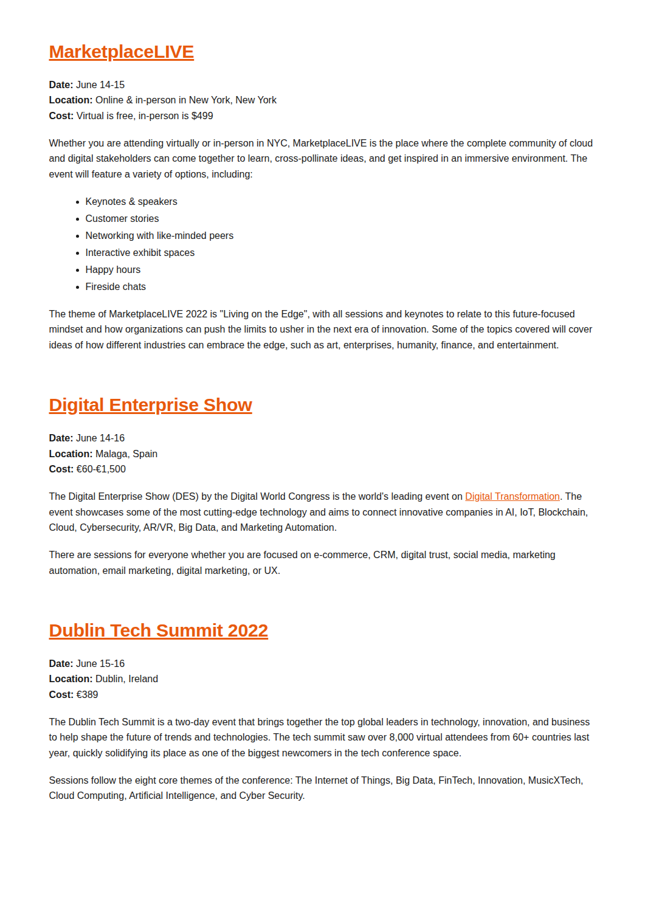MarketplaceLIVE
Date: June 14-15
Location: Online & in-person in New York, New York
Cost: Virtual is free, in-person is $499
Whether you are attending virtually or in-person in NYC, MarketplaceLIVE is the place where the complete community of cloud and digital stakeholders can come together to learn, cross-pollinate ideas, and get inspired in an immersive environment. The event will feature a variety of options, including:
Keynotes & speakers
Customer stories
Networking with like-minded peers
Interactive exhibit spaces
Happy hours
Fireside chats
The theme of MarketplaceLIVE 2022 is "Living on the Edge", with all sessions and keynotes to relate to this future-focused mindset and how organizations can push the limits to usher in the next era of innovation. Some of the topics covered will cover ideas of how different industries can embrace the edge, such as art, enterprises, humanity, finance, and entertainment.
Digital Enterprise Show
Date: June 14-16
Location: Malaga, Spain
Cost: €60-€1,500
The Digital Enterprise Show (DES) by the Digital World Congress is the world's leading event on Digital Transformation. The event showcases some of the most cutting-edge technology and aims to connect innovative companies in AI, IoT, Blockchain, Cloud, Cybersecurity, AR/VR, Big Data, and Marketing Automation.
There are sessions for everyone whether you are focused on e-commerce, CRM, digital trust, social media, marketing automation, email marketing, digital marketing, or UX.
Dublin Tech Summit 2022
Date: June 15-16
Location: Dublin, Ireland
Cost: €389
The Dublin Tech Summit is a two-day event that brings together the top global leaders in technology, innovation, and business to help shape the future of trends and technologies. The tech summit saw over 8,000 virtual attendees from 60+ countries last year, quickly solidifying its place as one of the biggest newcomers in the tech conference space.
Sessions follow the eight core themes of the conference: The Internet of Things, Big Data, FinTech, Innovation, MusicXTech, Cloud Computing, Artificial Intelligence, and Cyber Security.